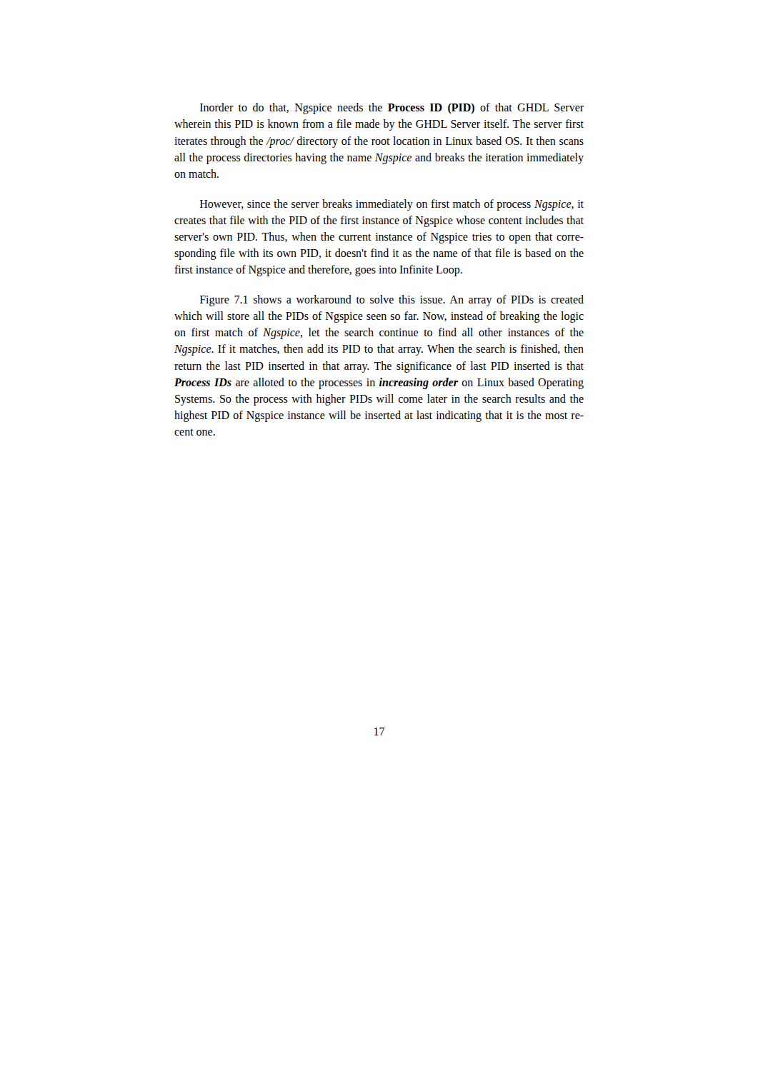Inorder to do that, Ngspice needs the Process ID (PID) of that GHDL Server wherein this PID is known from a file made by the GHDL Server itself. The server first iterates through the /proc/ directory of the root location in Linux based OS. It then scans all the process directories having the name Ngspice and breaks the iteration immediately on match.
However, since the server breaks immediately on first match of process Ngspice, it creates that file with the PID of the first instance of Ngspice whose content includes that server's own PID. Thus, when the current instance of Ngspice tries to open that corresponding file with its own PID, it doesn't find it as the name of that file is based on the first instance of Ngspice and therefore, goes into Infinite Loop.
Figure 7.1 shows a workaround to solve this issue. An array of PIDs is created which will store all the PIDs of Ngspice seen so far. Now, instead of breaking the logic on first match of Ngspice, let the search continue to find all other instances of the Ngspice. If it matches, then add its PID to that array. When the search is finished, then return the last PID inserted in that array. The significance of last PID inserted is that Process IDs are alloted to the processes in increasing order on Linux based Operating Systems. So the process with higher PIDs will come later in the search results and the highest PID of Ngspice instance will be inserted at last indicating that it is the most recent one.
17